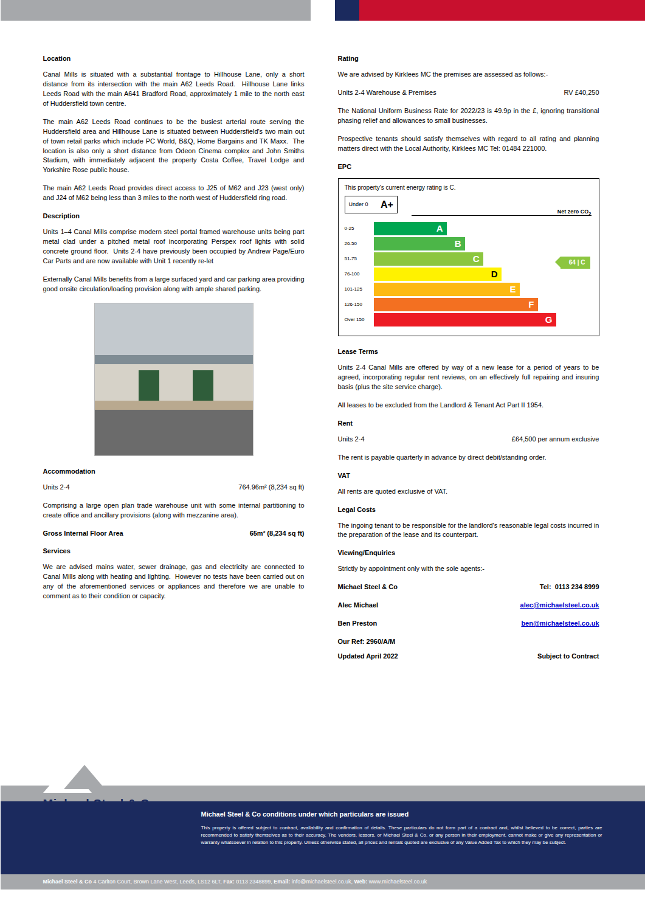Location
Canal Mills is situated with a substantial frontage to Hillhouse Lane, only a short distance from its intersection with the main A62 Leeds Road. Hillhouse Lane links Leeds Road with the main A641 Bradford Road, approximately 1 mile to the north east of Huddersfield town centre.
The main A62 Leeds Road continues to be the busiest arterial route serving the Huddersfield area and Hillhouse Lane is situated between Huddersfield's two main out of town retail parks which include PC World, B&Q, Home Bargains and TK Maxx. The location is also only a short distance from Odeon Cinema complex and John Smiths Stadium, with immediately adjacent the property Costa Coffee, Travel Lodge and Yorkshire Rose public house.
The main A62 Leeds Road provides direct access to J25 of M62 and J23 (west only) and J24 of M62 being less than 3 miles to the north west of Huddersfield ring road.
Description
Units 1–4 Canal Mills comprise modern steel portal framed warehouse units being part metal clad under a pitched metal roof incorporating Perspex roof lights with solid concrete ground floor. Units 2-4 have previously been occupied by Andrew Page/Euro Car Parts and are now available with Unit 1 recently re-let
Externally Canal Mills benefits from a large surfaced yard and car parking area providing good onsite circulation/loading provision along with ample shared parking.
Accommodation
Units 2-4
764.96m² (8,234 sq ft)
Comprising a large open plan trade warehouse unit with some internal partitioning to create office and ancillary provisions (along with mezzanine area).
Gross Internal Floor Area
65m² (8,234 sq ft)
Services
We are advised mains water, sewer drainage, gas and electricity are connected to Canal Mills along with heating and lighting. However no tests have been carried out on any of the aforementioned services or appliances and therefore we are unable to comment as to their condition or capacity.
Rating
We are advised by Kirklees MC the premises are assessed as follows:-
Units 2-4 Warehouse & Premises
RV £40,250
The National Uniform Business Rate for 2022/23 is 49.9p in the £, ignoring transitional phasing relief and allowances to small businesses.
Prospective tenants should satisfy themselves with regard to all rating and planning matters direct with the Local Authority, Kirklees MC Tel: 01484 221000.
EPC
This property's current energy rating is C.
Under 0 A+
Net zero CO2
0-25
A
26-50
B
51-75
C
76-100
D
101-125
E
126-150
F
Over 150
G
64 | C
Lease Terms
Units 2-4 Canal Mills are offered by way of a new lease for a period of years to be agreed, incorporating regular rent reviews, on an effectively full repairing and insuring basis (plus the site service charge).
All leases to be excluded from the Landlord & Tenant Act Part II 1954.
Rent
Units 2-4
£64,500 per annum exclusive
The rent is payable quarterly in advance by direct debit/standing order.
VAT
All rents are quoted exclusive of VAT.
Legal Costs
The ingoing tenant to be responsible for the landlord's reasonable legal costs incurred in the preparation of the lease and its counterpart.
Viewing/Enquiries
Strictly by appointment only with the sole agents:-
Michael Steel & Co
Tel: 0113 234 8999
Alec Michael
alec@michaelsteel.co.uk
Ben Preston
ben@michaelsteel.co.uk
Our Ref: 2960/A/M
Updated April 2022
Subject to Contract
Michael Steel & Co
PROPERTY CONSULTANTS
0113 2348999
www.michaelsteel.co.uk
Michael Steel & Co conditions under which particulars are issued
This property is offered subject to contract, availability and confirmation of details. These particulars do not form part of a contract and, whilst believed to be correct, parties are recommended to satisfy themselves as to their accuracy. The vendors, lessors, or Michael Steel & Co. or any person in their employment, cannot make or give any representation or warranty whatsoever in relation to this property. Unless otherwise stated, all prices and rentals quoted are exclusive of any Value Added Tax to which they may be subject.
Michael Steel & Co 4 Carlton Court, Brown Lane West, Leeds, LS12 6LT, Fax: 0113 2348899, Email: info@michaelsteel.co.uk, Web: www.michaelsteel.co.uk